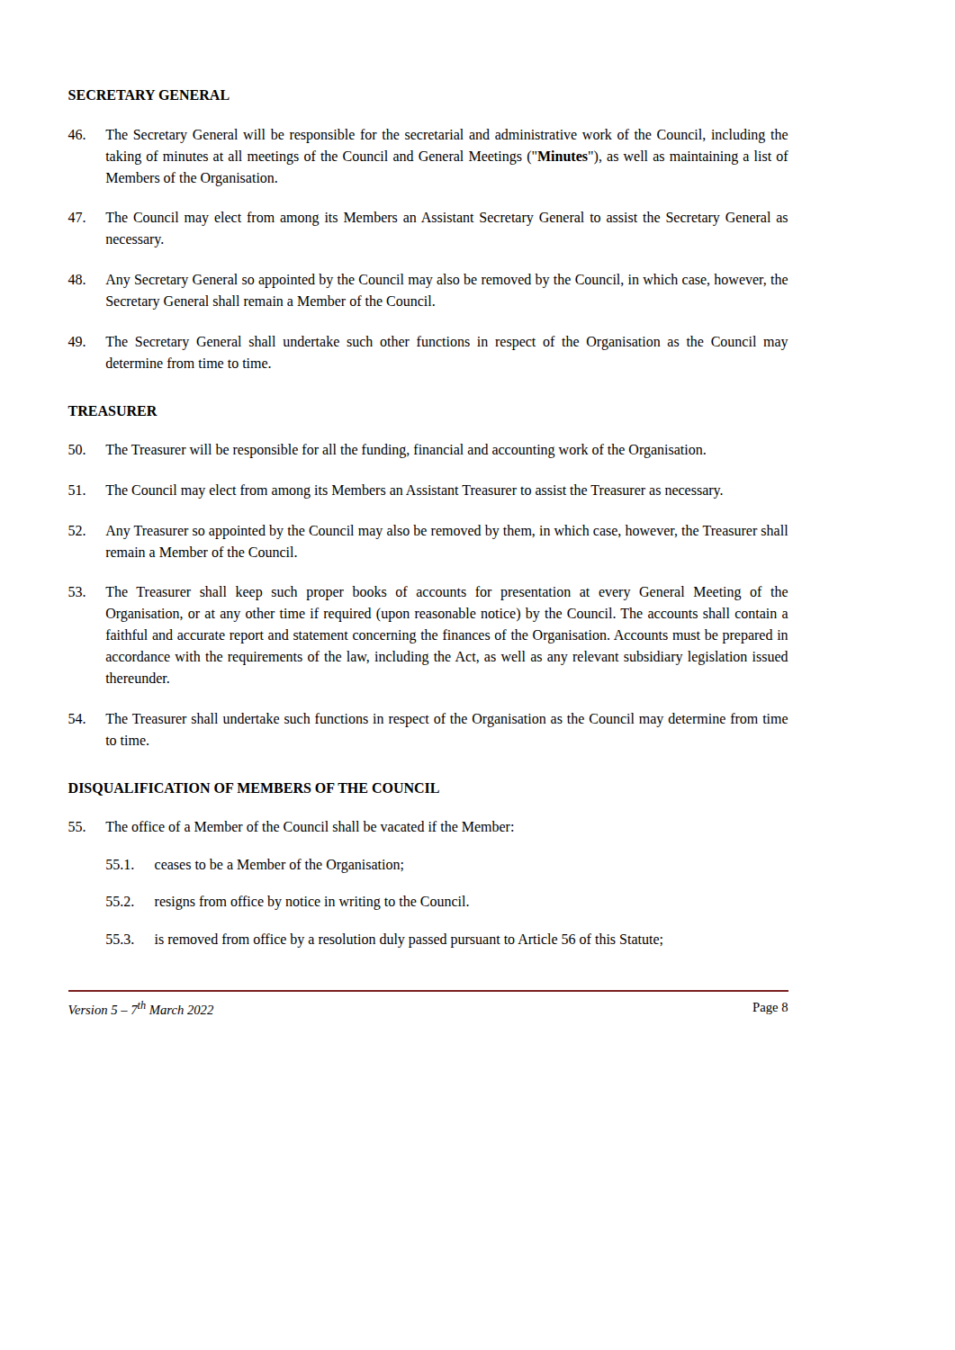Secretary General
46. The Secretary General will be responsible for the secretarial and administrative work of the Council, including the taking of minutes at all meetings of the Council and General Meetings ("Minutes"), as well as maintaining a list of Members of the Organisation.
47. The Council may elect from among its Members an Assistant Secretary General to assist the Secretary General as necessary.
48. Any Secretary General so appointed by the Council may also be removed by the Council, in which case, however, the Secretary General shall remain a Member of the Council.
49. The Secretary General shall undertake such other functions in respect of the Organisation as the Council may determine from time to time.
Treasurer
50. The Treasurer will be responsible for all the funding, financial and accounting work of the Organisation.
51. The Council may elect from among its Members an Assistant Treasurer to assist the Treasurer as necessary.
52. Any Treasurer so appointed by the Council may also be removed by them, in which case, however, the Treasurer shall remain a Member of the Council.
53. The Treasurer shall keep such proper books of accounts for presentation at every General Meeting of the Organisation, or at any other time if required (upon reasonable notice) by the Council. The accounts shall contain a faithful and accurate report and statement concerning the finances of the Organisation. Accounts must be prepared in accordance with the requirements of the law, including the Act, as well as any relevant subsidiary legislation issued thereunder.
54. The Treasurer shall undertake such functions in respect of the Organisation as the Council may determine from time to time.
Disqualification of Members of the Council
55. The office of a Member of the Council shall be vacated if the Member:
55.1. ceases to be a Member of the Organisation;
55.2. resigns from office by notice in writing to the Council.
55.3. is removed from office by a resolution duly passed pursuant to Article 56 of this Statute;
Version 5 – 7th March 2022 Page 8